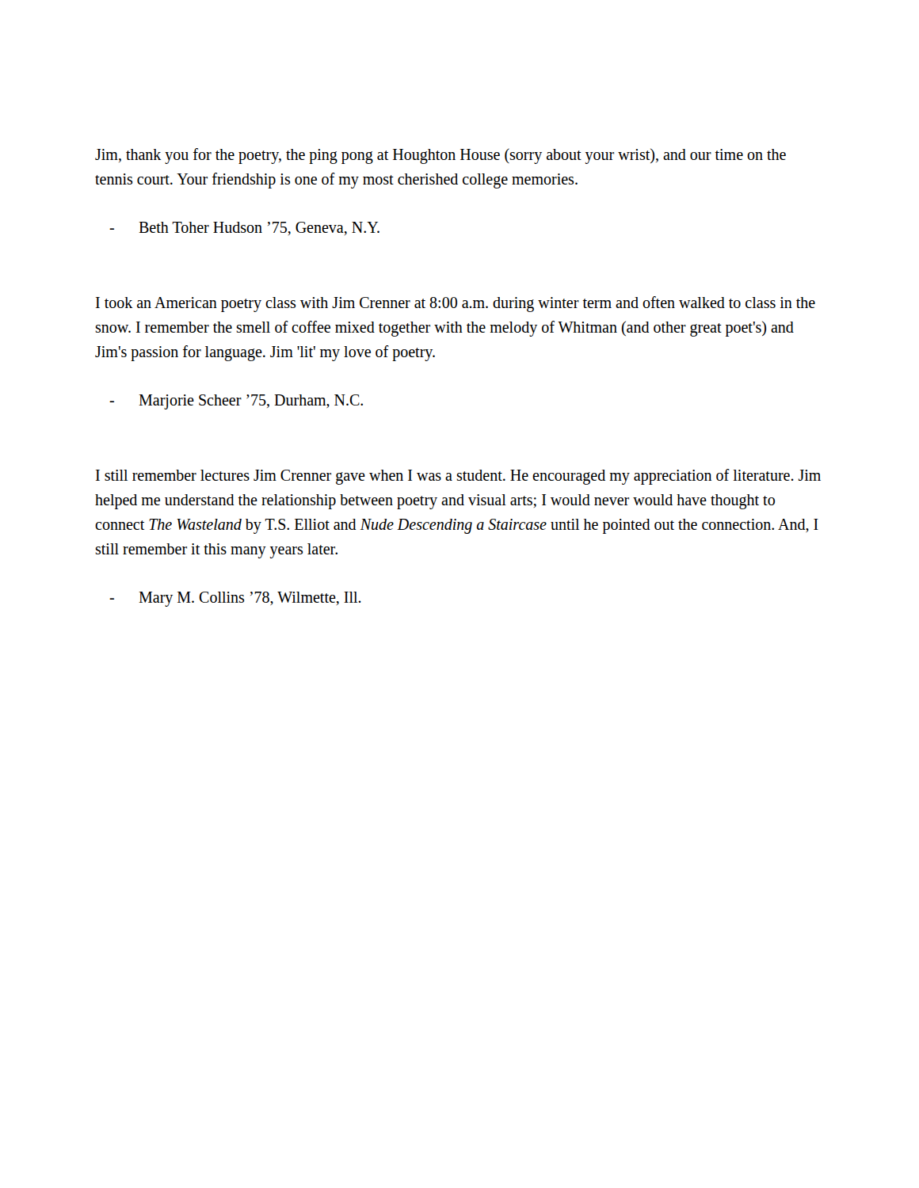Jim, thank you for the poetry, the ping pong at Houghton House (sorry about your wrist), and our time on the tennis court. Your friendship is one of my most cherished college memories.
Beth Toher Hudson ’75, Geneva, N.Y.
I took an American poetry class with Jim Crenner at 8:00 a.m. during winter term and often walked to class in the snow. I remember the smell of coffee mixed together with the melody of Whitman (and other great poet's) and Jim's passion for language. Jim 'lit' my love of poetry.
Marjorie Scheer ’75, Durham, N.C.
I still remember lectures Jim Crenner gave when I was a student. He encouraged my appreciation of literature. Jim helped me understand the relationship between poetry and visual arts; I would never would have thought to connect The Wasteland by T.S. Elliot and Nude Descending a Staircase until he pointed out the connection. And, I still remember it this many years later.
Mary M. Collins ’78, Wilmette, Ill.